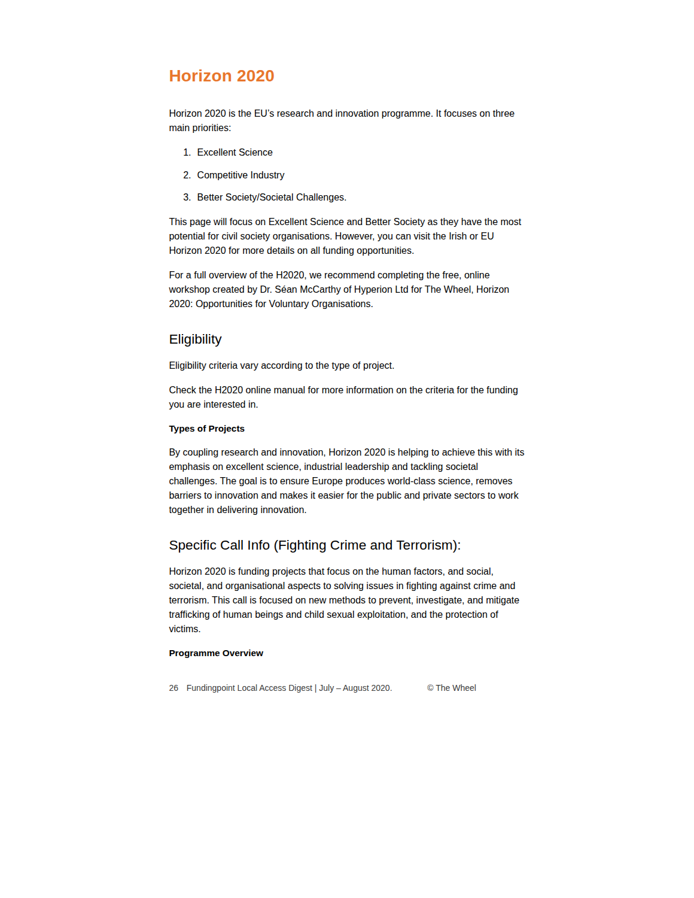Horizon 2020
Horizon 2020 is the EU’s research and innovation programme. It focuses on three main priorities:
Excellent Science
Competitive Industry
Better Society/Societal Challenges.
This page will focus on Excellent Science and Better Society as they have the most potential for civil society organisations. However, you can visit the Irish or EU Horizon 2020 for more details on all funding opportunities.
For a full overview of the H2020, we recommend completing the free, online workshop created by Dr. Séan McCarthy of Hyperion Ltd for The Wheel, Horizon 2020: Opportunities for Voluntary Organisations.
Eligibility
Eligibility criteria vary according to the type of project.
Check the H2020 online manual for more information on the criteria for the funding you are interested in.
Types of Projects
By coupling research and innovation, Horizon 2020 is helping to achieve this with its emphasis on excellent science, industrial leadership and tackling societal challenges. The goal is to ensure Europe produces world-class science, removes barriers to innovation and makes it easier for the public and private sectors to work together in delivering innovation.
Specific Call Info (Fighting Crime and Terrorism):
Horizon 2020 is funding projects that focus on the human factors, and social, societal, and organisational aspects to solving issues in fighting against crime and terrorism. This call is focused on new methods to prevent, investigate, and mitigate trafficking of human beings and child sexual exploitation, and the protection of victims.
Programme Overview
26 Fundingpoint Local Access Digest | July – August 2020. © The Wheel